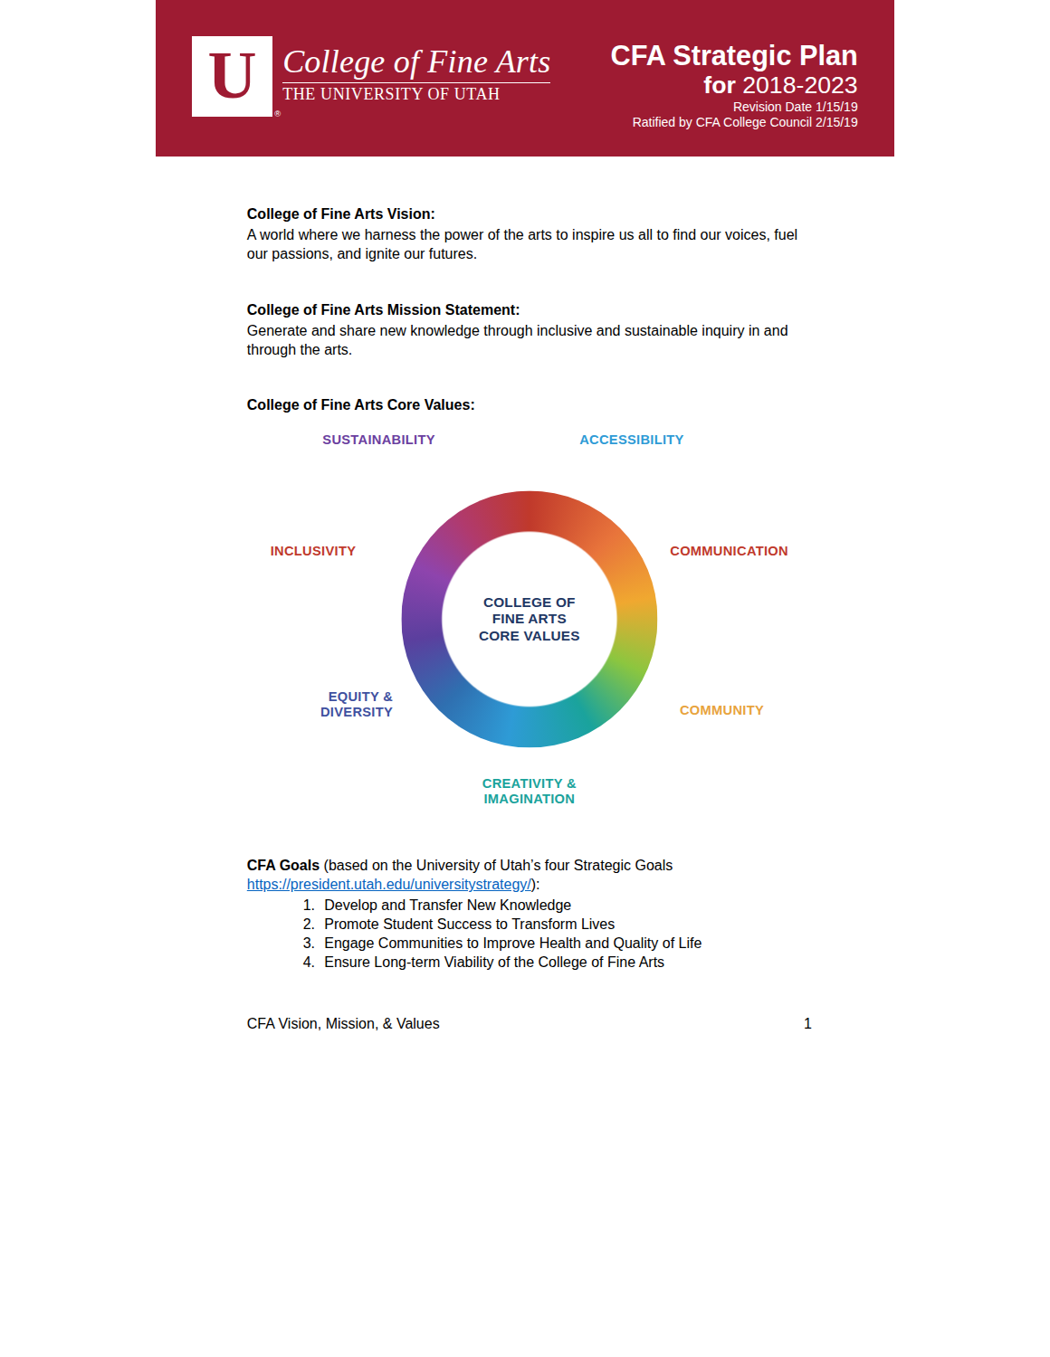College of Fine Arts
THE UNIVERSITY OF UTAH
CFA Strategic Plan
for 2018-2023
Revision Date 1/15/19
Ratified by CFA College Council 2/15/19
College of Fine Arts Vision:
A world where we harness the power of the arts to inspire us all to find our voices, fuel our passions, and ignite our futures.
College of Fine Arts Mission Statement:
Generate and share new knowledge through inclusive and sustainable inquiry in and through the arts.
College of Fine Arts Core Values:
SUSTAINABILITY
ACCESSIBILITY
COMMUNICATION
COMMUNITY
CREATIVITY &
IMAGINATION
EQUITY &
DIVERSITY
INCLUSIVITY
COLLEGE OF
FINE ARTS
CORE VALUES
CFA Goals (based on the University of Utah’s four Strategic Goals
https://president.utah.edu/universitystrategy/):
Develop and Transfer New Knowledge
Promote Student Success to Transform Lives
Engage Communities to Improve Health and Quality of Life
Ensure Long-term Viability of the College of Fine Arts
CFA Vision, Mission, & Values 1